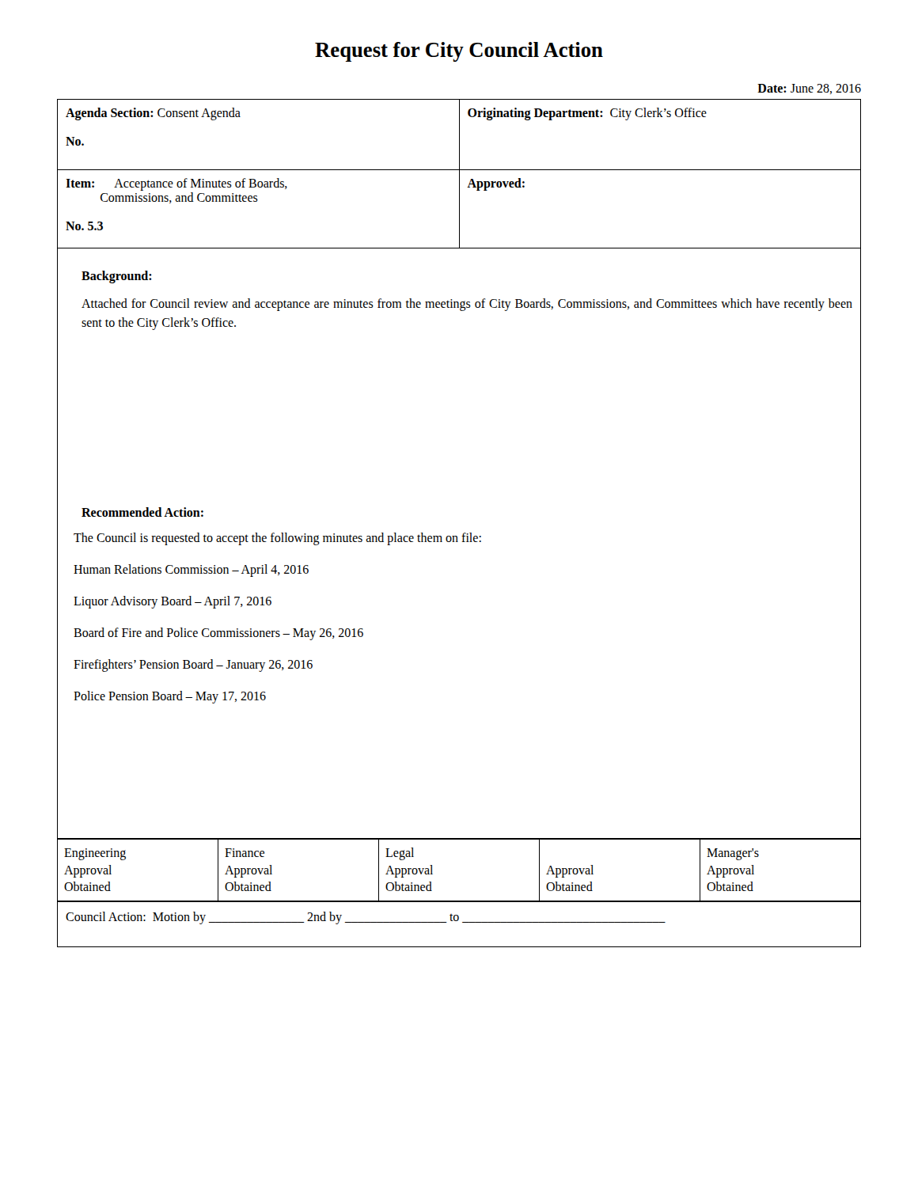Request for City Council Action
Date: June 28, 2016
| Agenda Section: Consent Agenda No. | Originating Department: City Clerk’s Office |
| Item: Acceptance of Minutes of Boards, Commissions, and Committees No. 5.3 | Approved: |
| Background: Attached for Council review and acceptance are minutes from the meetings of City Boards, Commissions, and Committees which have recently been sent to the City Clerk’s Office. Recommended Action: The Council is requested to accept the following minutes and place them on file: Human Relations Commission – April 4, 2016 Liquor Advisory Board – April 7, 2016 Board of Fire and Police Commissioners – May 26, 2016 Firefighters’ Pension Board – January 26, 2016 Police Pension Board – May 17, 2016 |
| Engineering Approval Obtained | Finance Approval Obtained | Legal Approval Obtained | Approval Obtained | Manager's Approval Obtained |
Council Action: Motion by _______________ 2nd by ________________ to ________________________________